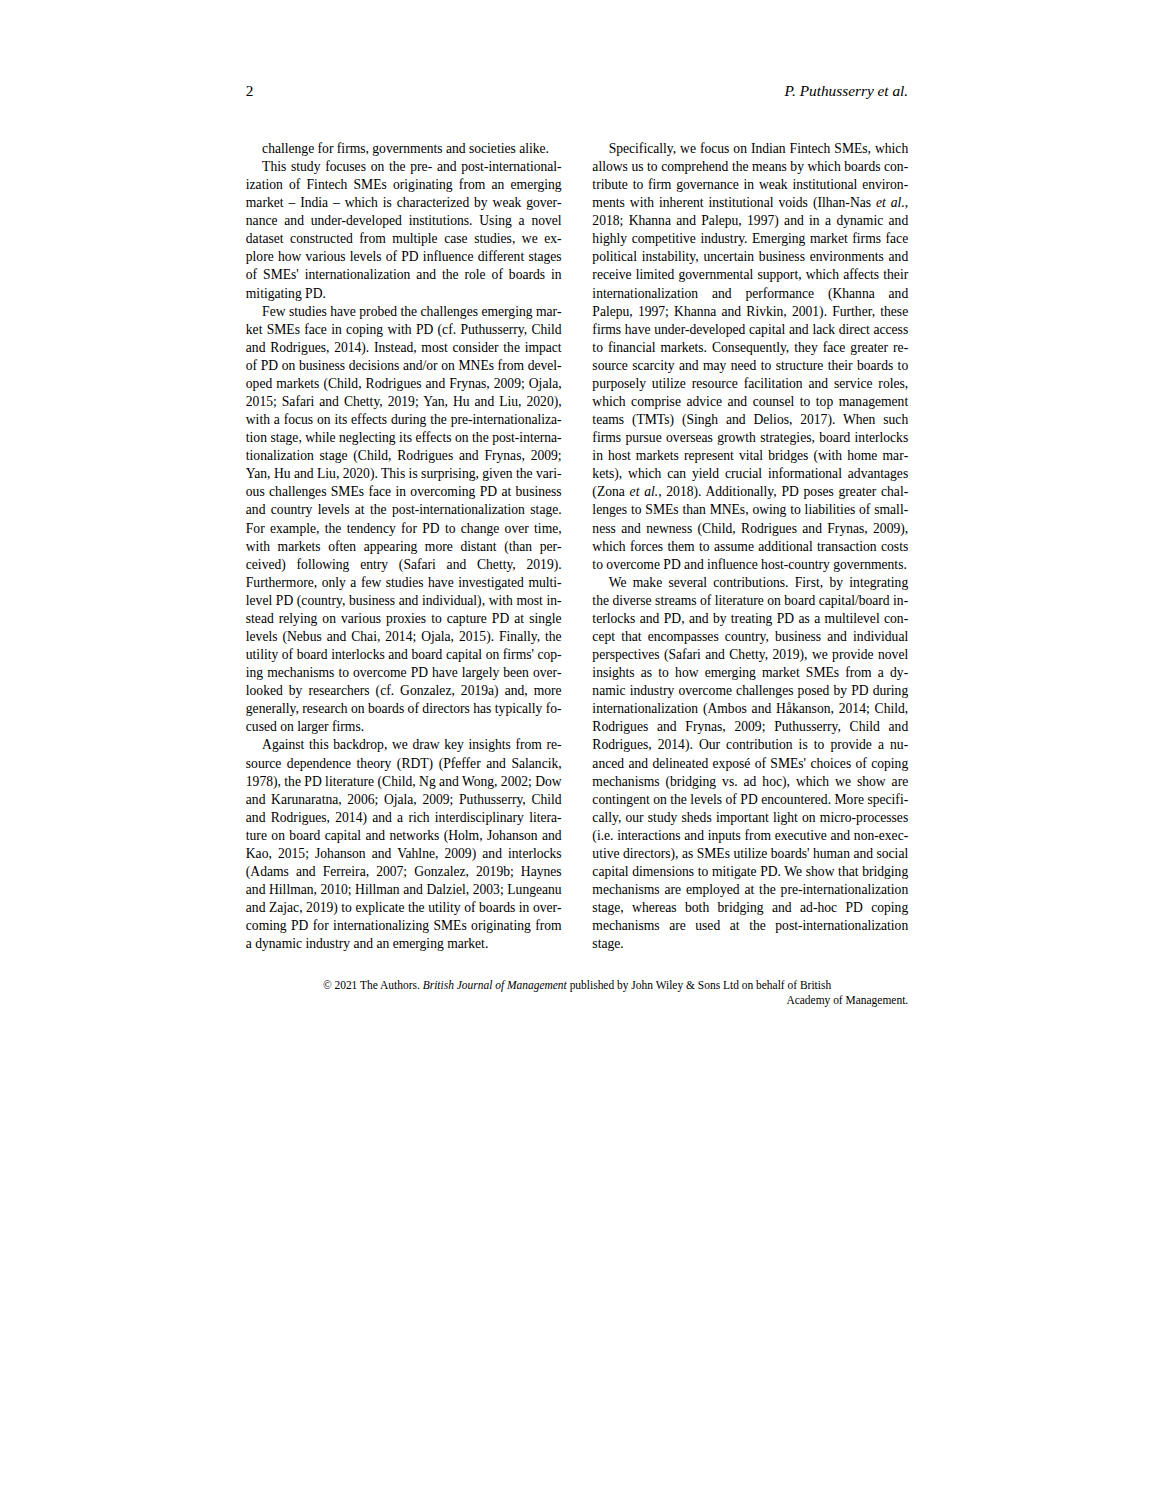2 P. Puthusserry et al.
challenge for firms, governments and societies alike.
This study focuses on the pre- and post-internationalization of Fintech SMEs originating from an emerging market – India – which is characterized by weak governance and under-developed institutions. Using a novel dataset constructed from multiple case studies, we explore how various levels of PD influence different stages of SMEs' internationalization and the role of boards in mitigating PD.
Few studies have probed the challenges emerging market SMEs face in coping with PD (cf. Puthusserry, Child and Rodrigues, 2014). Instead, most consider the impact of PD on business decisions and/or on MNEs from developed markets (Child, Rodrigues and Frynas, 2009; Ojala, 2015; Safari and Chetty, 2019; Yan, Hu and Liu, 2020), with a focus on its effects during the pre-internationalization stage, while neglecting its effects on the post-internationalization stage (Child, Rodrigues and Frynas, 2009; Yan, Hu and Liu, 2020). This is surprising, given the various challenges SMEs face in overcoming PD at business and country levels at the post-internationalization stage. For example, the tendency for PD to change over time, with markets often appearing more distant (than perceived) following entry (Safari and Chetty, 2019). Furthermore, only a few studies have investigated multilevel PD (country, business and individual), with most instead relying on various proxies to capture PD at single levels (Nebus and Chai, 2014; Ojala, 2015). Finally, the utility of board interlocks and board capital on firms' coping mechanisms to overcome PD have largely been overlooked by researchers (cf. Gonzalez, 2019a) and, more generally, research on boards of directors has typically focused on larger firms.
Against this backdrop, we draw key insights from resource dependence theory (RDT) (Pfeffer and Salancik, 1978), the PD literature (Child, Ng and Wong, 2002; Dow and Karunaratna, 2006; Ojala, 2009; Puthusserry, Child and Rodrigues, 2014) and a rich interdisciplinary literature on board capital and networks (Holm, Johanson and Kao, 2015; Johanson and Vahlne, 2009) and interlocks (Adams and Ferreira, 2007; Gonzalez, 2019b; Haynes and Hillman, 2010; Hillman and Dalziel, 2003; Lungeanu and Zajac, 2019) to explicate the utility of boards in overcoming PD for internationalizing SMEs originating from a dynamic industry and an emerging market.
Specifically, we focus on Indian Fintech SMEs, which allows us to comprehend the means by which boards contribute to firm governance in weak institutional environments with inherent institutional voids (Ilhan-Nas et al., 2018; Khanna and Palepu, 1997) and in a dynamic and highly competitive industry. Emerging market firms face political instability, uncertain business environments and receive limited governmental support, which affects their internationalization and performance (Khanna and Palepu, 1997; Khanna and Rivkin, 2001). Further, these firms have under-developed capital and lack direct access to financial markets. Consequently, they face greater resource scarcity and may need to structure their boards to purposely utilize resource facilitation and service roles, which comprise advice and counsel to top management teams (TMTs) (Singh and Delios, 2017). When such firms pursue overseas growth strategies, board interlocks in host markets represent vital bridges (with home markets), which can yield crucial informational advantages (Zona et al., 2018). Additionally, PD poses greater challenges to SMEs than MNEs, owing to liabilities of smallness and newness (Child, Rodrigues and Frynas, 2009), which forces them to assume additional transaction costs to overcome PD and influence host-country governments.
We make several contributions. First, by integrating the diverse streams of literature on board capital/board interlocks and PD, and by treating PD as a multilevel concept that encompasses country, business and individual perspectives (Safari and Chetty, 2019), we provide novel insights as to how emerging market SMEs from a dynamic industry overcome challenges posed by PD during internationalization (Ambos and Håkanson, 2014; Child, Rodrigues and Frynas, 2009; Puthusserry, Child and Rodrigues, 2014). Our contribution is to provide a nuanced and delineated exposé of SMEs' choices of coping mechanisms (bridging vs. ad hoc), which we show are contingent on the levels of PD encountered. More specifically, our study sheds important light on micro-processes (i.e. interactions and inputs from executive and non-executive directors), as SMEs utilize boards' human and social capital dimensions to mitigate PD. We show that bridging mechanisms are employed at the pre-internationalization stage, whereas both bridging and ad-hoc PD coping mechanisms are used at the post-internationalization stage.
© 2021 The Authors. British Journal of Management published by John Wiley & Sons Ltd on behalf of British
Academy of Management.